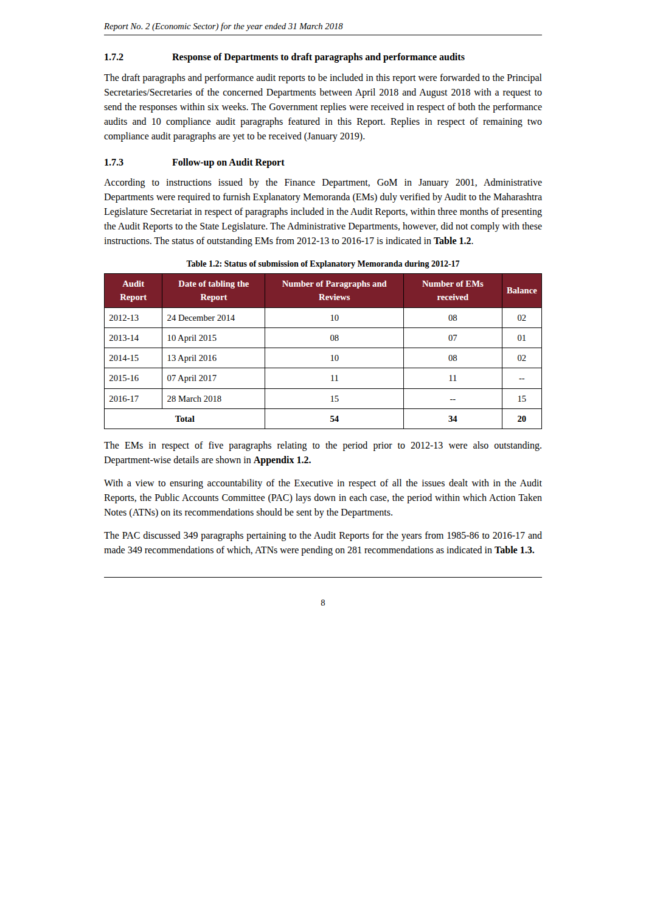Report No. 2 (Economic Sector) for the year ended 31 March 2018
1.7.2 Response of Departments to draft paragraphs and performance audits
The draft paragraphs and performance audit reports to be included in this report were forwarded to the Principal Secretaries/Secretaries of the concerned Departments between April 2018 and August 2018 with a request to send the responses within six weeks. The Government replies were received in respect of both the performance audits and 10 compliance audit paragraphs featured in this Report. Replies in respect of remaining two compliance audit paragraphs are yet to be received (January 2019).
1.7.3 Follow-up on Audit Report
According to instructions issued by the Finance Department, GoM in January 2001, Administrative Departments were required to furnish Explanatory Memoranda (EMs) duly verified by Audit to the Maharashtra Legislature Secretariat in respect of paragraphs included in the Audit Reports, within three months of presenting the Audit Reports to the State Legislature. The Administrative Departments, however, did not comply with these instructions. The status of outstanding EMs from 2012-13 to 2016-17 is indicated in Table 1.2.
Table 1.2: Status of submission of Explanatory Memoranda during 2012-17
| Audit Report | Date of tabling the Report | Number of Paragraphs and Reviews | Number of EMs received | Balance |
| --- | --- | --- | --- | --- |
| 2012-13 | 24 December 2014 | 10 | 08 | 02 |
| 2013-14 | 10 April 2015 | 08 | 07 | 01 |
| 2014-15 | 13 April 2016 | 10 | 08 | 02 |
| 2015-16 | 07 April 2017 | 11 | 11 | -- |
| 2016-17 | 28 March 2018 | 15 | -- | 15 |
| Total | 54 | 34 | 20 |
The EMs in respect of five paragraphs relating to the period prior to 2012-13 were also outstanding. Department-wise details are shown in Appendix 1.2.
With a view to ensuring accountability of the Executive in respect of all the issues dealt with in the Audit Reports, the Public Accounts Committee (PAC) lays down in each case, the period within which Action Taken Notes (ATNs) on its recommendations should be sent by the Departments.
The PAC discussed 349 paragraphs pertaining to the Audit Reports for the years from 1985-86 to 2016-17 and made 349 recommendations of which, ATNs were pending on 281 recommendations as indicated in Table 1.3.
8